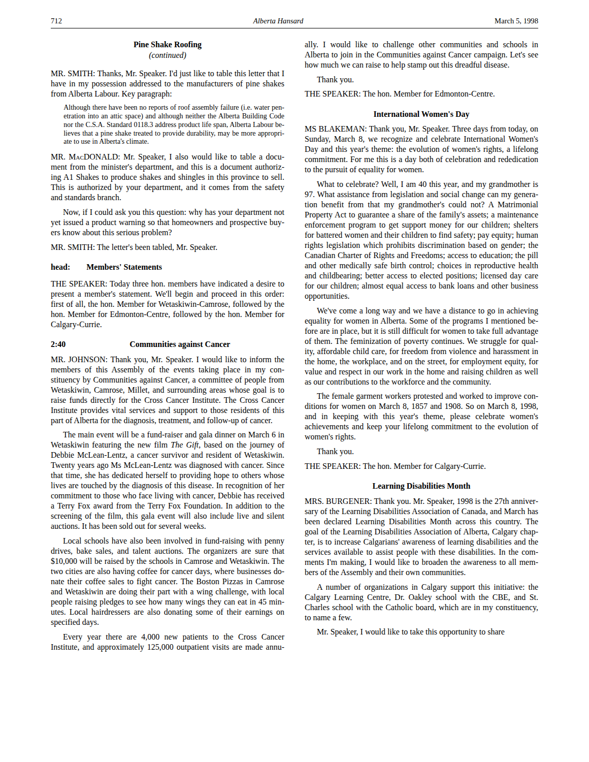712 Alberta Hansard March 5, 1998
Pine Shake Roofing
(continued)
MR. SMITH: Thanks, Mr. Speaker. I'd just like to table this letter that I have in my possession addressed to the manufacturers of pine shakes from Alberta Labour. Key paragraph:
Although there have been no reports of roof assembly failure (i.e. water penetration into an attic space) and although neither the Alberta Building Code nor the C.S.A. Standard 0118.3 address product life span, Alberta Labour believes that a pine shake treated to provide durability, may be more appropriate to use in Alberta's climate.
MR. MacDONALD: Mr. Speaker, I also would like to table a document from the minister's department, and this is a document authorizing A1 Shakes to produce shakes and shingles in this province to sell. This is authorized by your department, and it comes from the safety and standards branch.
Now, if I could ask you this question: why has your department not yet issued a product warning so that homeowners and prospective buyers know about this serious problem?
MR. SMITH: The letter's been tabled, Mr. Speaker.
head: Members' Statements
THE SPEAKER: Today three hon. members have indicated a desire to present a member's statement. We'll begin and proceed in this order: first of all, the hon. Member for Wetaskiwin-Camrose, followed by the hon. Member for Edmonton-Centre, followed by the hon. Member for Calgary-Currie.
2:40 Communities against Cancer
MR. JOHNSON: Thank you, Mr. Speaker. I would like to inform the members of this Assembly of the events taking place in my constituency by Communities against Cancer, a committee of people from Wetaskiwin, Camrose, Millet, and surrounding areas whose goal is to raise funds directly for the Cross Cancer Institute. The Cross Cancer Institute provides vital services and support to those residents of this part of Alberta for the diagnosis, treatment, and follow-up of cancer.
The main event will be a fund-raiser and gala dinner on March 6 in Wetaskiwin featuring the new film The Gift, based on the journey of Debbie McLean-Lentz, a cancer survivor and resident of Wetaskiwin. Twenty years ago Ms McLean-Lentz was diagnosed with cancer. Since that time, she has dedicated herself to providing hope to others whose lives are touched by the diagnosis of this disease. In recognition of her commitment to those who face living with cancer, Debbie has received a Terry Fox award from the Terry Fox Foundation. In addition to the screening of the film, this gala event will also include live and silent auctions. It has been sold out for several weeks.
Local schools have also been involved in fund-raising with penny drives, bake sales, and talent auctions. The organizers are sure that $10,000 will be raised by the schools in Camrose and Wetaskiwin. The two cities are also having coffee for cancer days, where businesses donate their coffee sales to fight cancer. The Boston Pizzas in Camrose and Wetaskiwin are doing their part with a wing challenge, with local people raising pledges to see how many wings they can eat in 45 minutes. Local hairdressers are also donating some of their earnings on specified days.
Every year there are 4,000 new patients to the Cross Cancer Institute, and approximately 125,000 outpatient visits are made annually. I would like to challenge other communities and schools in Alberta to join in the Communities against Cancer campaign. Let's see how much we can raise to help stamp out this dreadful disease.
Thank you.
THE SPEAKER: The hon. Member for Edmonton-Centre.
International Women's Day
MS BLAKEMAN: Thank you, Mr. Speaker. Three days from today, on Sunday, March 8, we recognize and celebrate International Women's Day and this year's theme: the evolution of women's rights, a lifelong commitment. For me this is a day both of celebration and rededication to the pursuit of equality for women.
What to celebrate? Well, I am 40 this year, and my grandmother is 97. What assistance from legislation and social change can my generation benefit from that my grandmother's could not? A Matrimonial Property Act to guarantee a share of the family's assets; a maintenance enforcement program to get support money for our children; shelters for battered women and their children to find safety; pay equity; human rights legislation which prohibits discrimination based on gender; the Canadian Charter of Rights and Freedoms; access to education; the pill and other medically safe birth control; choices in reproductive health and childbearing; better access to elected positions; licensed day care for our children; almost equal access to bank loans and other business opportunities.
We've come a long way and we have a distance to go in achieving equality for women in Alberta. Some of the programs I mentioned before are in place, but it is still difficult for women to take full advantage of them. The feminization of poverty continues. We struggle for quality, affordable child care, for freedom from violence and harassment in the home, the workplace, and on the street, for employment equity, for value and respect in our work in the home and raising children as well as our contributions to the workforce and the community.
The female garment workers protested and worked to improve conditions for women on March 8, 1857 and 1908. So on March 8, 1998, and in keeping with this year's theme, please celebrate women's achievements and keep your lifelong commitment to the evolution of women's rights.
Thank you.
THE SPEAKER: The hon. Member for Calgary-Currie.
Learning Disabilities Month
MRS. BURGENER: Thank you. Mr. Speaker, 1998 is the 27th anniversary of the Learning Disabilities Association of Canada, and March has been declared Learning Disabilities Month across this country. The goal of the Learning Disabilities Association of Alberta, Calgary chapter, is to increase Calgarians' awareness of learning disabilities and the services available to assist people with these disabilities. In the comments I'm making, I would like to broaden the awareness to all members of the Assembly and their own communities.
A number of organizations in Calgary support this initiative: the Calgary Learning Centre, Dr. Oakley school with the CBE, and St. Charles school with the Catholic board, which are in my constituency, to name a few.
Mr. Speaker, I would like to take this opportunity to share